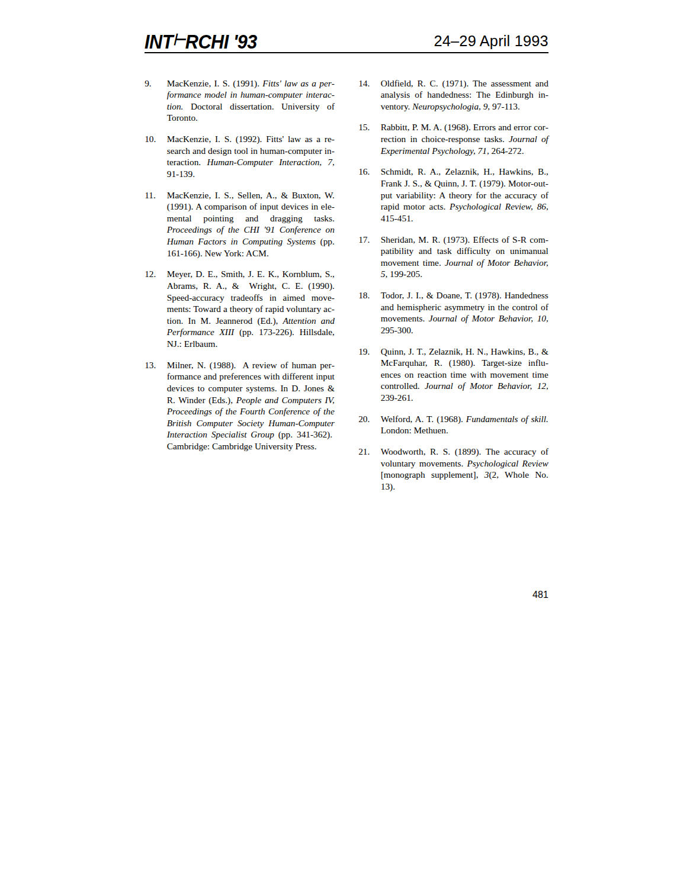INT⊢RCHI '93
24–29 April 1993
9. MacKenzie, I. S. (1991). Fitts' law as a performance model in human-computer interaction. Doctoral dissertation. University of Toronto.
10. MacKenzie, I. S. (1992). Fitts' law as a research and design tool in human-computer interaction. Human-Computer Interaction, 7, 91-139.
11. MacKenzie, I. S., Sellen, A., & Buxton, W. (1991). A comparison of input devices in elemental pointing and dragging tasks. Proceedings of the CHI '91 Conference on Human Factors in Computing Systems (pp. 161-166). New York: ACM.
12. Meyer, D. E., Smith, J. E. K., Kornblum, S., Abrams, R. A., & Wright, C. E. (1990). Speed-accuracy tradeoffs in aimed movements: Toward a theory of rapid voluntary action. In M. Jeannerod (Ed.), Attention and Performance XIII (pp. 173-226). Hillsdale, NJ.: Erlbaum.
13. Milner, N. (1988). A review of human performance and preferences with different input devices to computer systems. In D. Jones & R. Winder (Eds.), People and Computers IV, Proceedings of the Fourth Conference of the British Computer Society Human-Computer Interaction Specialist Group (pp. 341-362). Cambridge: Cambridge University Press.
14. Oldfield, R. C. (1971). The assessment and analysis of handedness: The Edinburgh inventory. Neuropsychologia, 9, 97-113.
15. Rabbitt, P. M. A. (1968). Errors and error correction in choice-response tasks. Journal of Experimental Psychology, 71, 264-272.
16. Schmidt, R. A., Zelaznik, H., Hawkins, B., Frank J. S., & Quinn, J. T. (1979). Motor-output variability: A theory for the accuracy of rapid motor acts. Psychological Review, 86, 415-451.
17. Sheridan, M. R. (1973). Effects of S-R compatibility and task difficulty on unimanual movement time. Journal of Motor Behavior, 5, 199-205.
18. Todor, J. I., & Doane, T. (1978). Handedness and hemispheric asymmetry in the control of movements. Journal of Motor Behavior, 10, 295-300.
19. Quinn, J. T., Zelaznik, H. N., Hawkins, B., & McFarquhar, R. (1980). Target-size influences on reaction time with movement time controlled. Journal of Motor Behavior, 12, 239-261.
20. Welford, A. T. (1968). Fundamentals of skill. London: Methuen.
21. Woodworth, R. S. (1899). The accuracy of voluntary movements. Psychological Review [monograph supplement], 3(2, Whole No. 13).
481